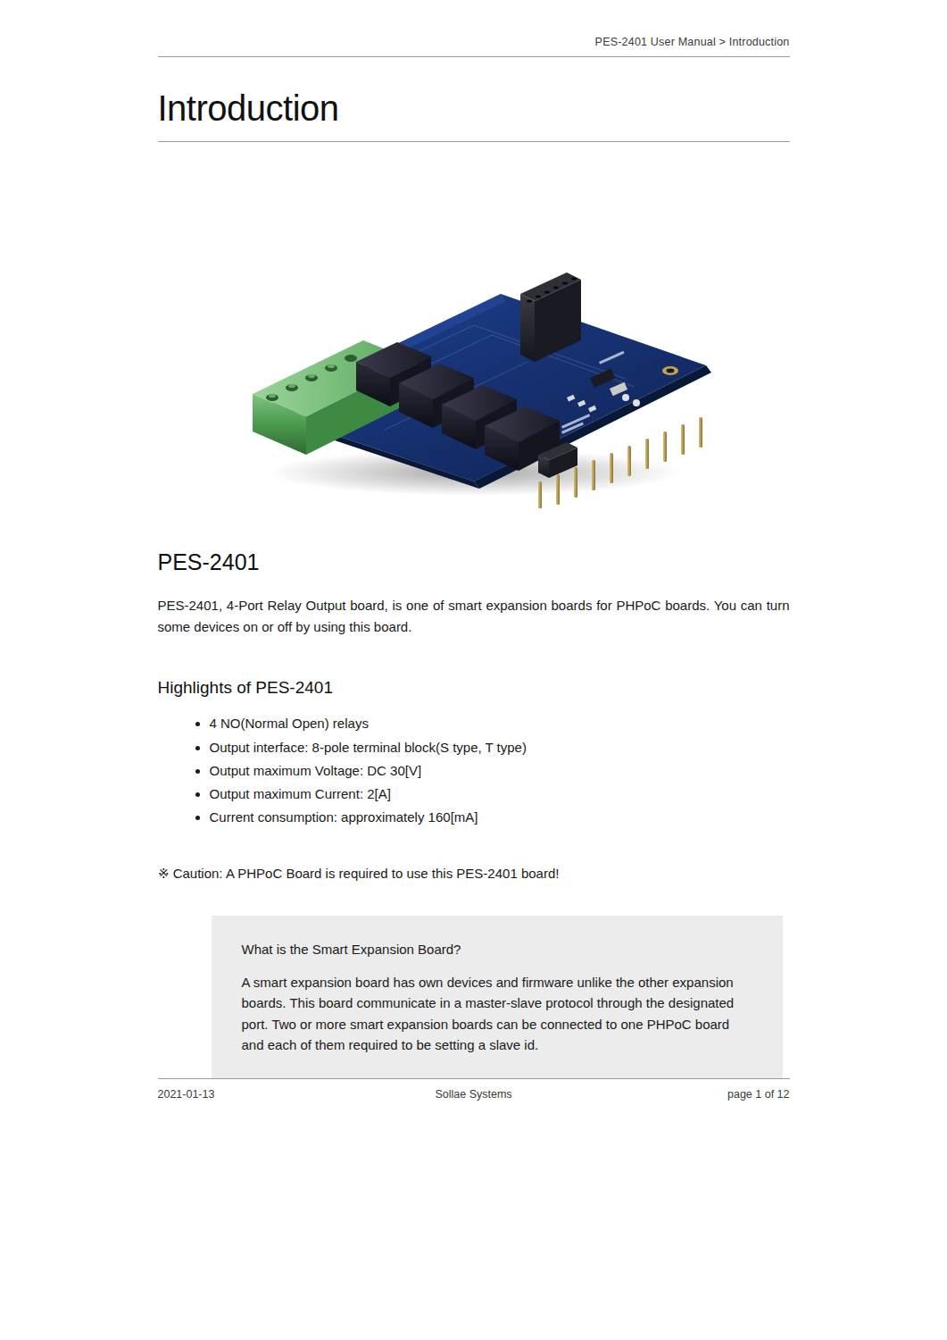PES-2401 User Manual > Introduction
Introduction
PES-2401
PES-2401, 4-Port Relay Output board, is one of smart expansion boards for PHPoC boards. You can turn some devices on or off by using this board.
Highlights of PES-2401
4 NO(Normal Open) relays
Output interface: 8-pole terminal block(S type, T type)
Output maximum Voltage: DC 30[V]
Output maximum Current: 2[A]
Current consumption: approximately 160[mA]
※ Caution: A PHPoC Board is required to use this PES-2401 board!
What is the Smart Expansion Board?
A smart expansion board has own devices and firmware unlike the other expansion boards. This board communicate in a master-slave protocol through the designated port. Two or more smart expansion boards can be connected to one PHPoC board and each of them required to be setting a slave id.
2021-01-13
Sollae Systems
page 1 of 12